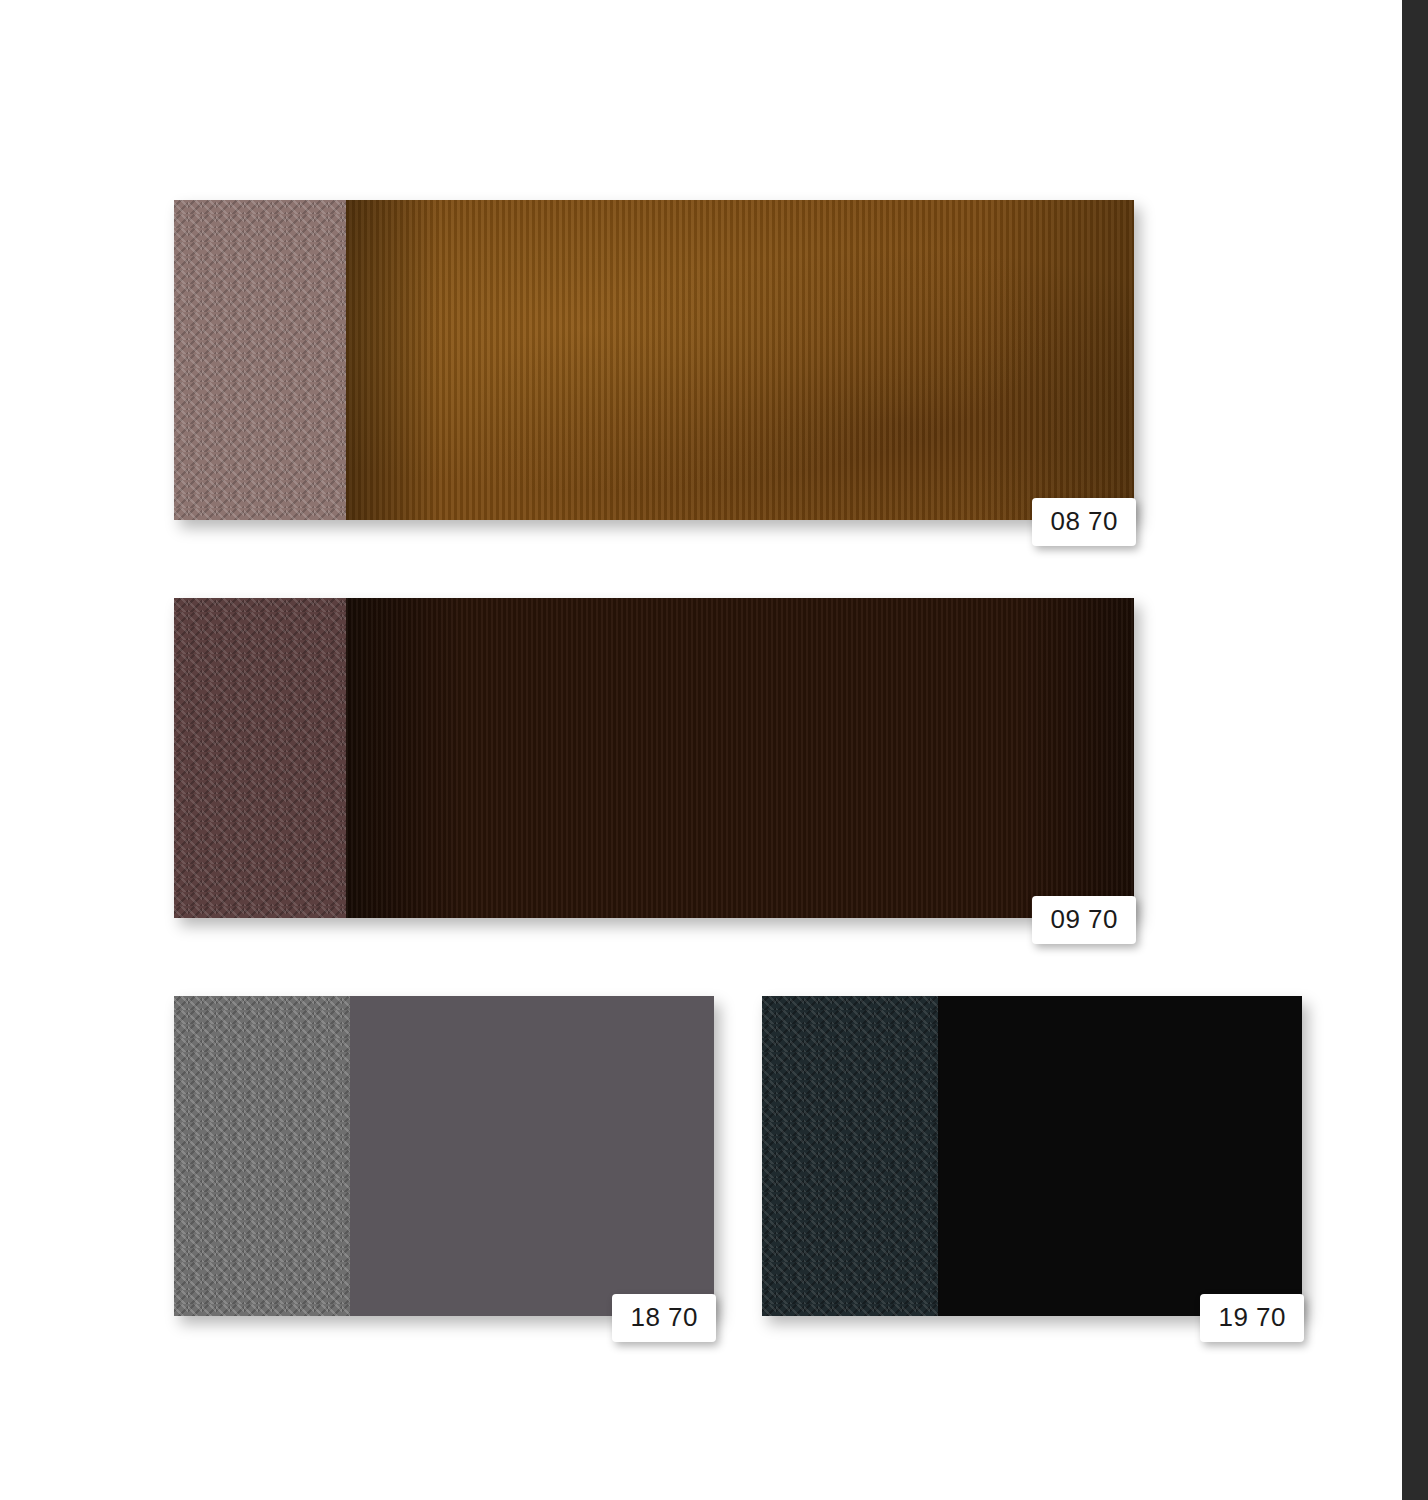08 70
09 70
18 70
19 70